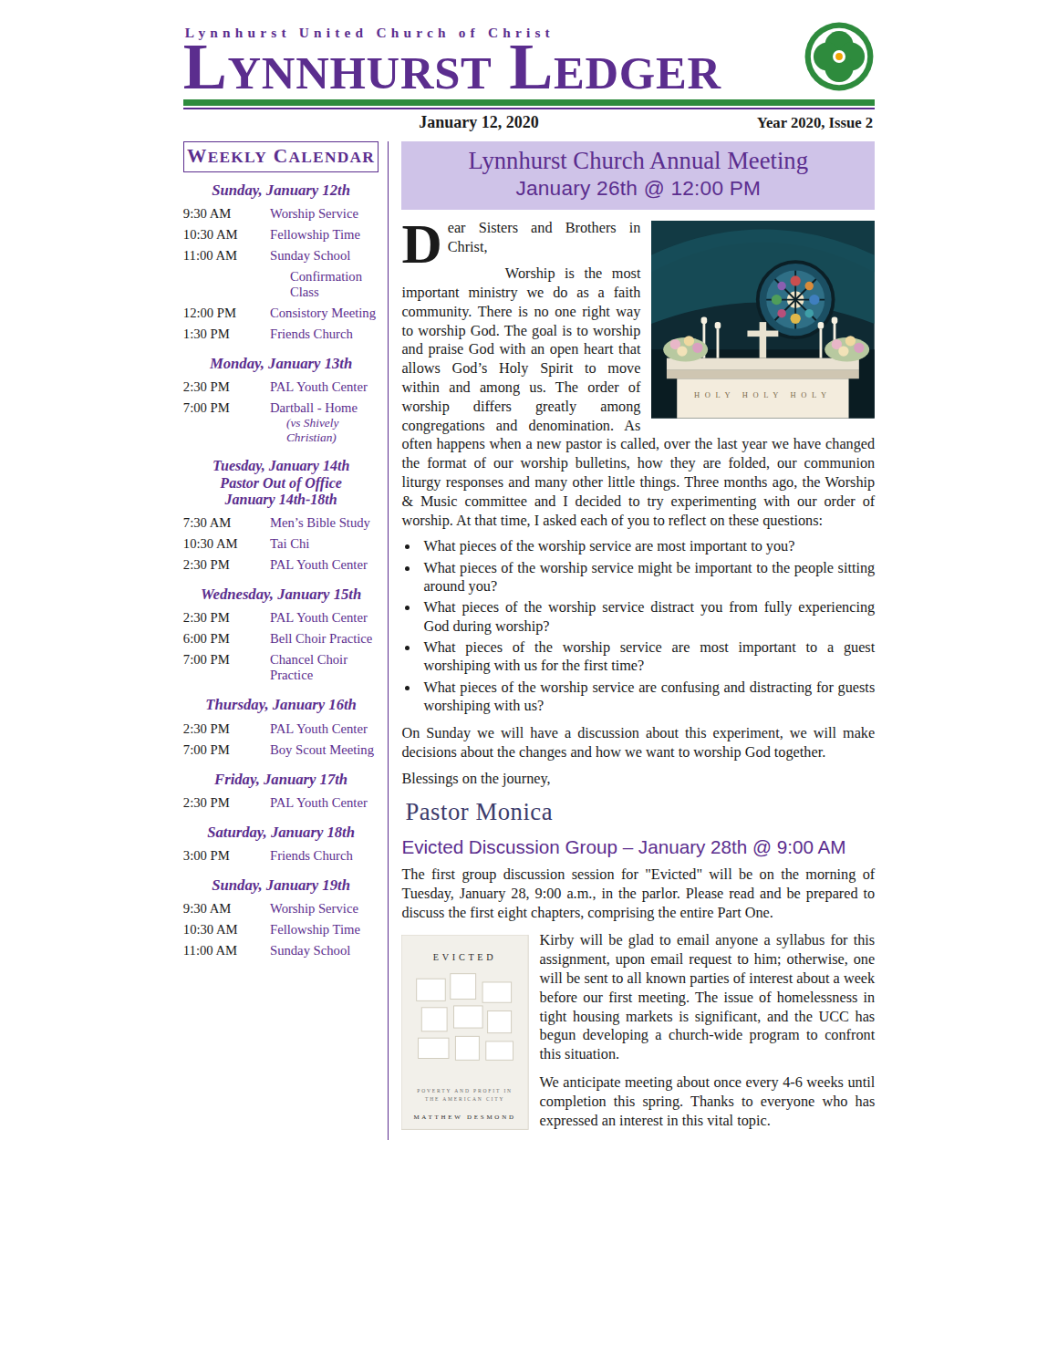Lynnhurst United Church of Christ
LYNNHURST LEDGER
January 12, 2020 Year 2020, Issue 2
WEEKLY CALENDAR
Sunday, January 12th
| 9:30 AM | Worship Service |
| 10:30 AM | Fellowship Time |
| 11:00 AM | Sunday School |
| | Confirmation Class |
| 12:00 PM | Consistory Meeting |
| 1:30 PM | Friends Church |
Monday, January 13th
| 2:30 PM | PAL Youth Center |
| 7:00 PM | Dartball - Home ( vs Shively Christian ) |
Tuesday, January 14th
Pastor Out of Office
January 14th-18th
| 7:30 AM | Men’s Bible Study |
| 10:30 AM | Tai Chi |
| 2:30 PM | PAL Youth Center |
Wednesday, January 15th
| 2:30 PM | PAL Youth Center |
| 6:00 PM | Bell Choir Practice |
| 7:00 PM | Chancel Choir Practice |
Thursday, January 16th
| 2:30 PM | PAL Youth Center |
| 7:00 PM | Boy Scout Meeting |
Friday, January 17th
| 2:30 PM | PAL Youth Center |
Saturday, January 18th
| 3:00 PM | Friends Church |
Sunday, January 19th
| 9:30 AM | Worship Service |
| 10:30 AM | Fellowship Time |
| 11:00 AM | Sunday School |
Lynnhurst Church Annual Meeting
January 26th @ 12:00 PM
HOLY HOLY HOLY
Dear Sisters and Brothers in Christ,
Worship is the most important ministry we do as a faith community. There is no one right way to worship God. The goal is to worship and praise God with an open heart that allows God’s Holy Spirit to move within and among us. The order of worship differs greatly among congregations and denomination. As often happens when a new pastor is called, over the last year we have changed the format of our worship bulletins, how they are folded, our communion liturgy responses and many other little things. Three months ago, the Worship & Music committee and I decided to try experimenting with our order of worship. At that time, I asked each of you to reflect on these questions:
What pieces of the worship service are most important to you?
What pieces of the worship service might be important to the people sitting around you?
What pieces of the worship service distract you from fully experiencing God during worship?
What pieces of the worship service are most important to a guest worshiping with us for the first time?
What pieces of the worship service are confusing and distracting for guests worshiping with us?
On Sunday we will have a discussion about this experiment, we will make decisions about the changes and how we want to worship God together.
Blessings on the journey,
Pastor Monica
Evicted Discussion Group – January 28th @ 9:00 AM
The first group discussion session for "Evicted" will be on the morning of Tuesday, January 28, 9:00 a.m., in the parlor. Please read and be prepared to discuss the first eight chapters, comprising the entire Part One.
EVICTED POVERTY AND PROFIT IN THE AMERICAN CITY MATTHEW DESMOND
Kirby will be glad to email anyone a syllabus for this assignment, upon email request to him; otherwise, one will be sent to all known parties of interest about a week before our first meeting. The issue of homelessness in tight housing markets is significant, and the UCC has begun developing a church-wide program to confront this situation.
We anticipate meeting about once every 4-6 weeks until completion this spring. Thanks to everyone who has expressed an interest in this vital topic.